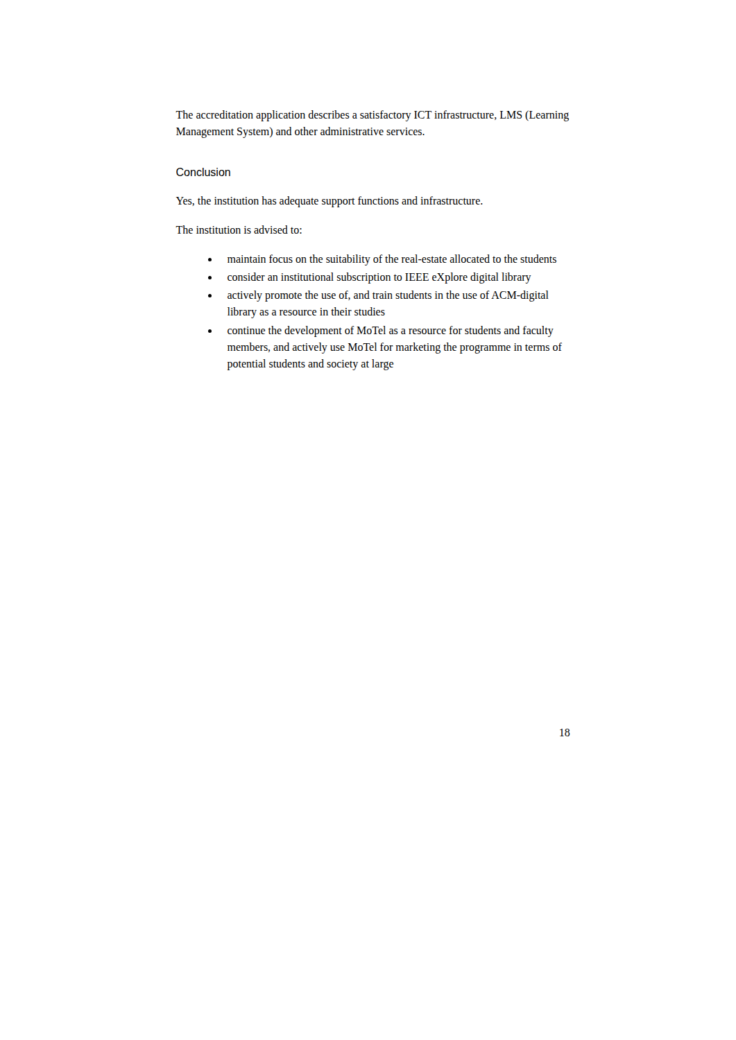The accreditation application describes a satisfactory ICT infrastructure, LMS (Learning Management System) and other administrative services.
Conclusion
Yes, the institution has adequate support functions and infrastructure.
The institution is advised to:
maintain focus on the suitability of the real-estate allocated to the students
consider an institutional subscription to IEEE eXplore digital library
actively promote the use of, and train students in the use of ACM-digital library as a resource in their studies
continue the development of MoTel as a resource for students and faculty members, and actively use MoTel for marketing the programme in terms of potential students and society at large
18